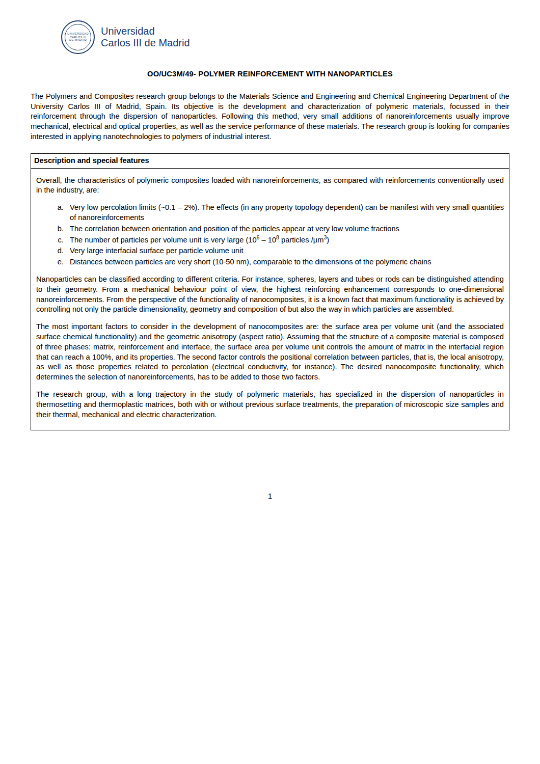UNIVERSIDAD
CARLOS III
DE MADRID
Universidad
Carlos III de Madrid
OO/UC3M/49- POLYMER REINFORCEMENT WITH NANOPARTICLES
The Polymers and Composites research group belongs to the Materials Science and Engineering and Chemical Engineering Department of the University Carlos III of Madrid, Spain. Its objective is the development and characterization of polymeric materials, focussed in their reinforcement through the dispersion of nanoparticles. Following this method, very small additions of nanoreinforcements usually improve mechanical, electrical and optical properties, as well as the service performance of these materials. The research group is looking for companies interested in applying nanotechnologies to polymers of industrial interest.
Description and special features
Overall, the characteristics of polymeric composites loaded with nanoreinforcements, as compared with reinforcements conventionally used in the industry, are:
Very low percolation limits (~0.1 – 2%). The effects (in any property topology dependent) can be manifest with very small quantities of nanoreinforcements
The correlation between orientation and position of the particles appear at very low volume fractions
The number of particles per volume unit is very large (106 – 108 particles /µm3)
Very large interfacial surface per particle volume unit
Distances between particles are very short (10-50 nm), comparable to the dimensions of the polymeric chains
Nanoparticles can be classified according to different criteria. For instance, spheres, layers and tubes or rods can be distinguished attending to their geometry. From a mechanical behaviour point of view, the highest reinforcing enhancement corresponds to one-dimensional nanoreinforcements. From the perspective of the functionality of nanocomposites, it is a known fact that maximum functionality is achieved by controlling not only the particle dimensionality, geometry and composition of but also the way in which particles are assembled.
The most important factors to consider in the development of nanocomposites are: the surface area per volume unit (and the associated surface chemical functionality) and the geometric anisotropy (aspect ratio). Assuming that the structure of a composite material is composed of three phases: matrix, reinforcement and interface, the surface area per volume unit controls the amount of matrix in the interfacial region that can reach a 100%, and its properties. The second factor controls the positional correlation between particles, that is, the local anisotropy, as well as those properties related to percolation (electrical conductivity, for instance). The desired nanocomposite functionality, which determines the selection of nanoreinforcements, has to be added to those two factors.
The research group, with a long trajectory in the study of polymeric materials, has specialized in the dispersion of nanoparticles in thermosetting and thermoplastic matrices, both with or without previous surface treatments, the preparation of microscopic size samples and their thermal, mechanical and electric characterization.
1